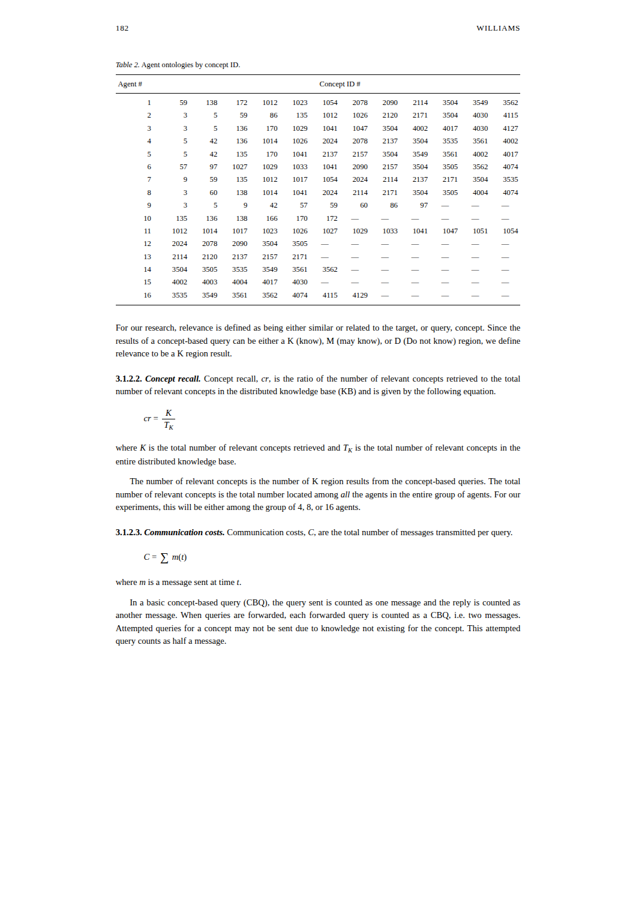182 Williams
Table 2. Agent ontologies by concept ID.
| Agent # | Concept ID # |
| --- | --- |
| 1 | 59 | 138 | 172 | 1012 | 1023 | 1054 | 2078 | 2090 | 2114 | 3504 | 3549 | 3562 |
| 2 | 3 | 5 | 59 | 86 | 135 | 1012 | 1026 | 2120 | 2171 | 3504 | 4030 | 4115 |
| 3 | 3 | 5 | 136 | 170 | 1029 | 1041 | 1047 | 3504 | 4002 | 4017 | 4030 | 4127 |
| 4 | 5 | 42 | 136 | 1014 | 1026 | 2024 | 2078 | 2137 | 3504 | 3535 | 3561 | 4002 |
| 5 | 5 | 42 | 135 | 170 | 1041 | 2137 | 2157 | 3504 | 3549 | 3561 | 4002 | 4017 |
| 6 | 57 | 97 | 1027 | 1029 | 1033 | 1041 | 2090 | 2157 | 3504 | 3505 | 3562 | 4074 |
| 7 | 9 | 59 | 135 | 1012 | 1017 | 1054 | 2024 | 2114 | 2137 | 2171 | 3504 | 3535 |
| 8 | 3 | 60 | 138 | 1014 | 1041 | 2024 | 2114 | 2171 | 3504 | 3505 | 4004 | 4074 |
| 9 | 3 | 5 | 9 | 42 | 57 | 59 | 60 | 86 | 97 | — | — | — |
| 10 | 135 | 136 | 138 | 166 | 170 | 172 | — | — | — | — | — | — |
| 11 | 1012 | 1014 | 1017 | 1023 | 1026 | 1027 | 1029 | 1033 | 1041 | 1047 | 1051 | 1054 |
| 12 | 2024 | 2078 | 2090 | 3504 | 3505 | — | — | — | — | — | — | — |
| 13 | 2114 | 2120 | 2137 | 2157 | 2171 | — | — | — | — | — | — | — |
| 14 | 3504 | 3505 | 3535 | 3549 | 3561 | 3562 | — | — | — | — | — | — |
| 15 | 4002 | 4003 | 4004 | 4017 | 4030 | — | — | — | — | — | — | — |
| 16 | 3535 | 3549 | 3561 | 3562 | 4074 | 4115 | 4129 | — | — | — | — | — |
For our research, relevance is defined as being either similar or related to the target, or query, concept. Since the results of a concept-based query can be either a K (know), M (may know), or D (Do not know) region, we define relevance to be a K region result.
3.1.2.2. Concept recall. Concept recall, cr, is the ratio of the number of relevant concepts retrieved to the total number of relevant concepts in the distributed knowledge base (KB) and is given by the following equation.
cr = K TK
where K is the total number of relevant concepts retrieved and TK is the total number of relevant concepts in the entire distributed knowledge base.
The number of relevant concepts is the number of K region results from the concept-based queries. The total number of relevant concepts is the total number located among all the agents in the entire group of agents. For our experiments, this will be either among the group of 4, 8, or 16 agents.
3.1.2.3. Communication costs. Communication costs, C, are the total number of messages transmitted per query.
C = ∑ m(t)
where m is a message sent at time t.
In a basic concept-based query (CBQ), the query sent is counted as one message and the reply is counted as another message. When queries are forwarded, each forwarded query is counted as a CBQ, i.e. two messages. Attempted queries for a concept may not be sent due to knowledge not existing for the concept. This attempted query counts as half a message.